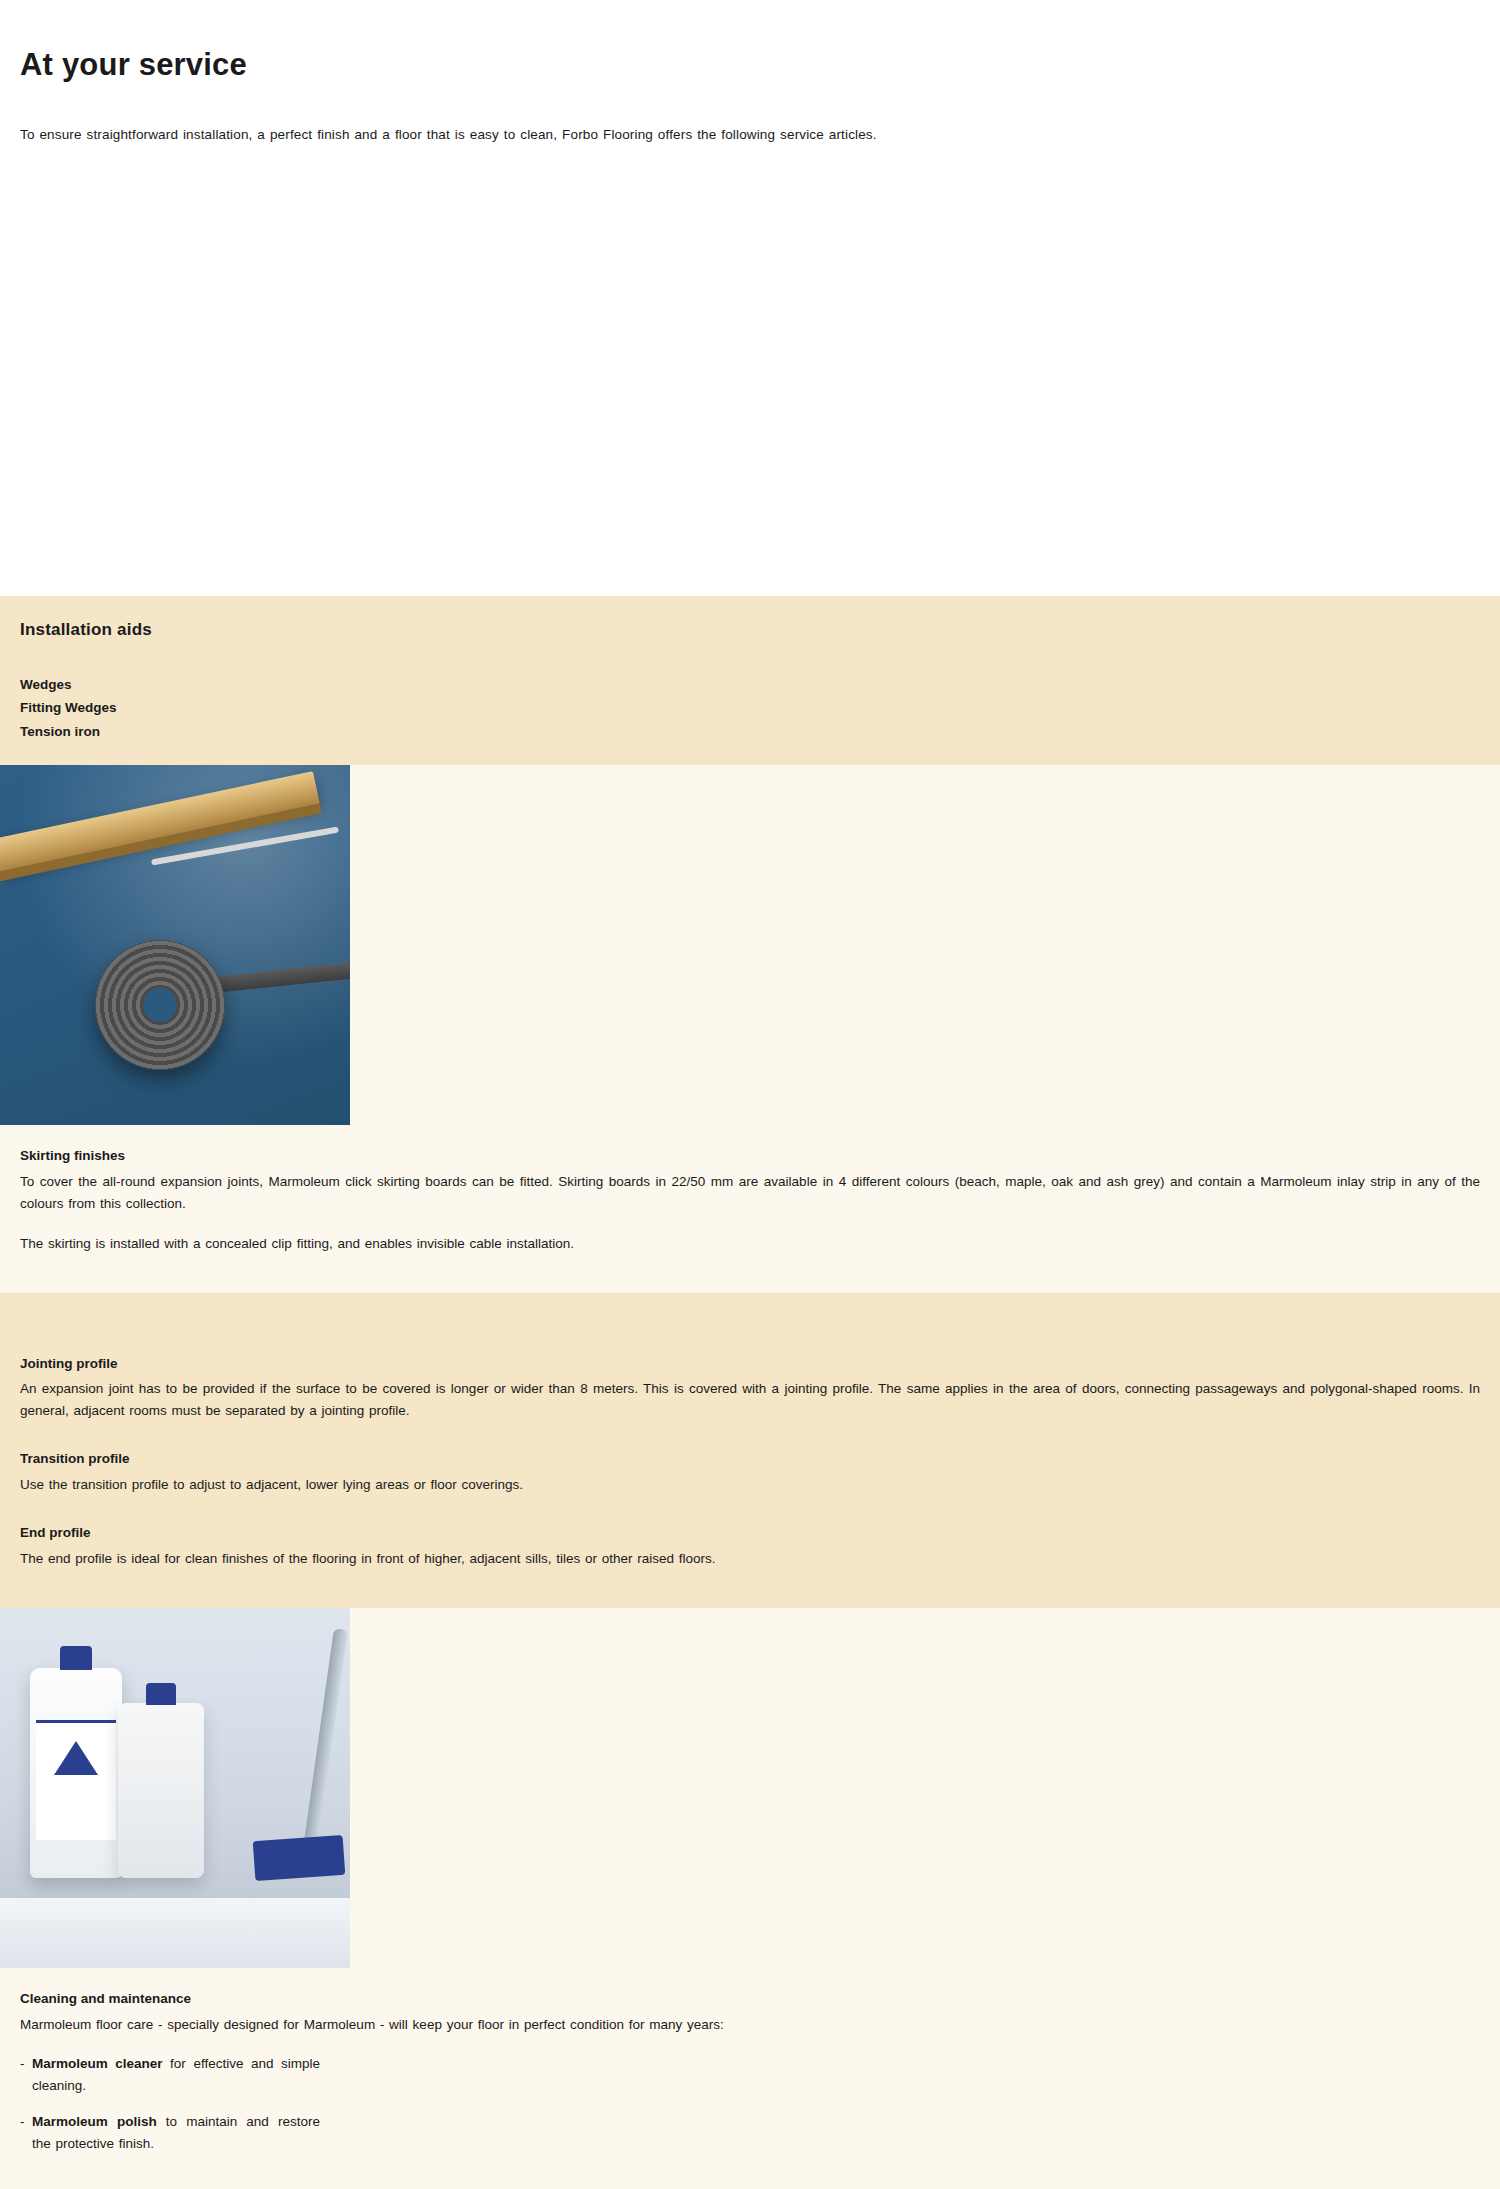At your service
To ensure straightforward installation, a perfect finish and a floor that is easy to clean, Forbo Flooring offers the following service articles.
Installation aids
Wedges
Fitting Wedges
Tension iron
Skirting finishes
To cover the all-round expansion joints, Marmoleum click skirting boards can be fitted. Skirting boards in 22/50 mm are available in 4 different colours (beach, maple, oak and ash grey) and contain a Marmoleum inlay strip in any of the colours from this collection.
The skirting is installed with a concealed clip fitting, and enables invisible cable installation.
Jointing profile
An expansion joint has to be provided if the surface to be covered is longer or wider than 8 meters. This is covered with a jointing profile. The same applies in the area of doors, connecting passageways and polygonal-shaped rooms. In general, adjacent rooms must be separated by a jointing profile.
Transition profile
Use the transition profile to adjust to adjacent, lower lying areas or floor coverings.
End profile
The end profile is ideal for clean finishes of the flooring in front of higher, adjacent sills, tiles or other raised floors.
Cleaning and maintenance
Marmoleum floor care - specially designed for Marmoleum - will keep your floor in perfect condition for many years:
Marmoleum cleaner for effective and simple cleaning.
Marmoleum polish to maintain and restore the protective finish.